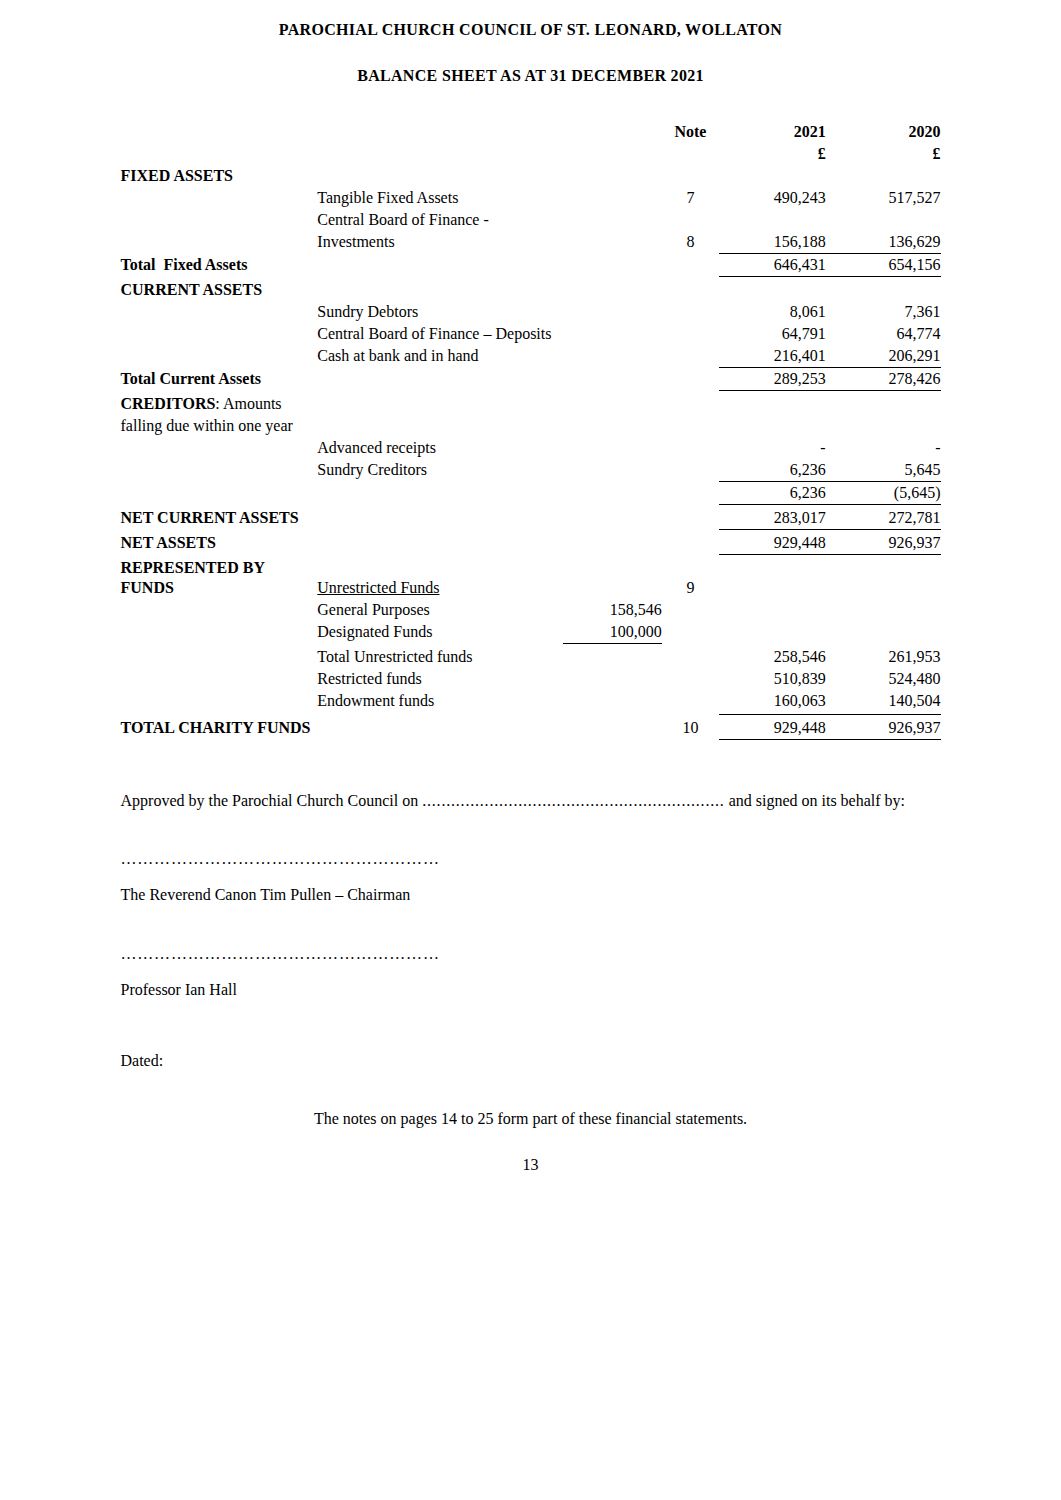PAROCHIAL CHURCH COUNCIL OF ST. LEONARD, WOLLATON
BALANCE SHEET AS AT 31 DECEMBER 2021
| | | | Note | 2021 | 2020 |
| | | | | £ | £ |
| FIXED ASSETS | | | | | |
| | Tangible Fixed Assets | | 7 | 490,243 | 517,527 |
| | Central Board of Finance - | | | | |
| | Investments | | 8 | 156,188 | 136,629 |
| Total Fixed Assets | | | | 646,431 | 654,156 |
| CURRENT ASSETS | | | | | |
| | Sundry Debtors | | | 8,061 | 7,361 |
| | Central Board of Finance – Deposits | | | 64,791 | 64,774 |
| | Cash at bank and in hand | | | 216,401 | 206,291 |
| Total Current Assets | | | | 289,253 | 278,426 |
| CREDITORS : Amounts | | | | | |
| falling due within one year | | | | | |
| | Advanced receipts | | | - | - |
| | Sundry Creditors | | | 6,236 | 5,645 |
| | | | | 6,236 | (5,645) |
| NET CURRENT ASSETS | | | | 283,017 | 272,781 |
| NET ASSETS | | | | 929,448 | 926,937 |
| REPRESENTED BY FUNDS | Unrestricted Funds | | 9 | | |
| | General Purposes | 158,546 | | | |
| | Designated Funds | 100,000 | | | |
| | Total Unrestricted funds | | | 258,546 | 261,953 |
| | Restricted funds | | | 510,839 | 524,480 |
| | Endowment funds | | | 160,063 | 140,504 |
| TOTAL CHARITY FUNDS | | | 10 | 929,448 | 926,937 |
Approved by the Parochial Church Council on ............................................................... and signed on its behalf by:
…………………………………………………
The Reverend Canon Tim Pullen – Chairman
…………………………………………………
Professor Ian Hall
Dated:
The notes on pages 14 to 25 form part of these financial statements.
13